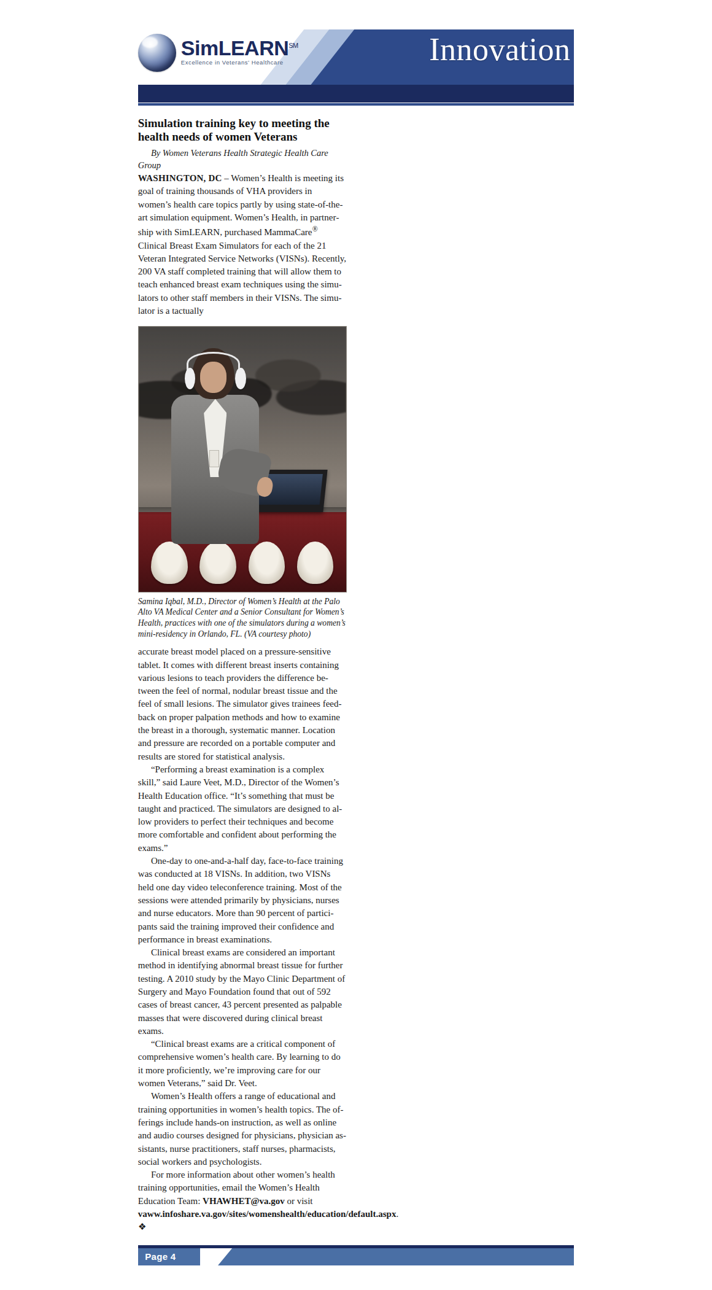SimLEARN SM
Excellence in Veterans’ Healthcare
Innovation
Simulation training key to meeting the health needs of women Veterans
By Women Veterans Health Strategic Health Care Group
WASHINGTON, DC – Women’s Health is meeting its goal of training thousands of VHA providers in women’s health care topics partly by using state-of-the-art simulation equipment. Women’s Health, in partnership with SimLEARN, purchased MammaCare® Clinical Breast Exam Simulators for each of the 21 Veteran Integrated Service Networks (VISNs). Recently, 200 VA staff completed training that will allow them to teach enhanced breast exam techniques using the simulators to other staff members in their VISNs. The simulator is a tactually
Samina Iqbal, M.D., Director of Women’s Health at the Palo Alto VA Medical Center and a Senior Consultant for Women’s Health, practices with one of the simulators during a women’s mini-residency in Orlando, FL. (VA courtesy photo)
accurate breast model placed on a pressure-sensitive tablet. It comes with different breast inserts containing various lesions to teach providers the difference between the feel of normal, nodular breast tissue and the feel of small lesions. The simulator gives trainees feedback on proper palpation methods and how to examine the breast in a thorough, systematic manner. Location and pressure are recorded on a portable computer and results are stored for statistical analysis.
“Performing a breast examination is a complex skill,” said Laure Veet, M.D., Director of the Women’s Health Education office. “It’s something that must be taught and practiced. The simulators are designed to allow providers to perfect their techniques and become more comfortable and confident about performing the exams.”
One-day to one-and-a-half day, face-to-face training was conducted at 18 VISNs. In addition, two VISNs held one day video teleconference training. Most of the sessions were attended primarily by physicians, nurses and nurse educators. More than 90 percent of participants said the training improved their confidence and performance in breast examinations.
Clinical breast exams are considered an important method in identifying abnormal breast tissue for further testing. A 2010 study by the Mayo Clinic Department of Surgery and Mayo Foundation found that out of 592 cases of breast cancer, 43 percent presented as palpable masses that were discovered during clinical breast exams.
“Clinical breast exams are a critical component of comprehensive women’s health care. By learning to do it more proficiently, we’re improving care for our women Veterans,” said Dr. Veet.
Women’s Health offers a range of educational and training opportunities in women’s health topics. The offerings include hands-on instruction, as well as online and audio courses designed for physicians, physician assistants, nurse practitioners, staff nurses, pharmacists, social workers and psychologists.
For more information about other women’s health training opportunities, email the Women’s Health Education Team: VHAWHET@va.gov or visit vaww.infoshare.va.gov/sites/womenshealth/education/default.aspx. ❖
Page 4